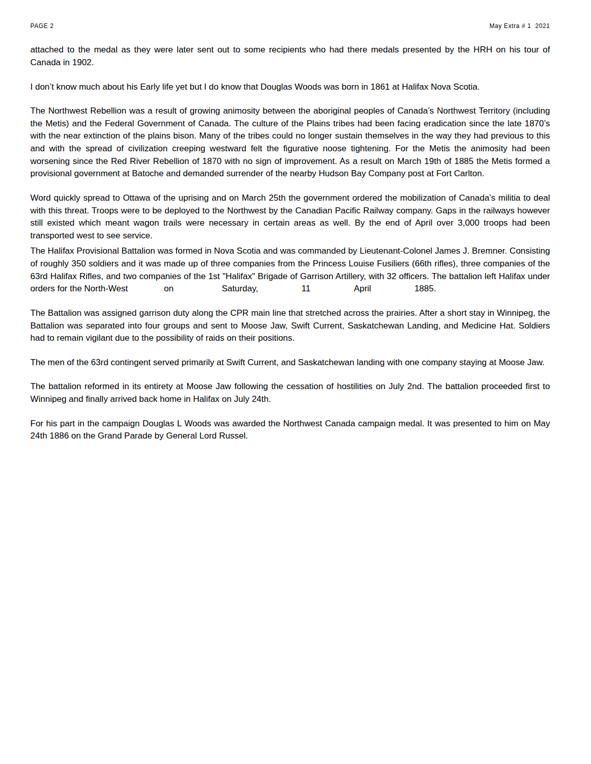PAGE 2 May Extra # 1 2021
attached to the medal as they were later sent out to some recipients who had there medals presented by the HRH on his tour of Canada in 1902.
I don’t know much about his Early life yet but I do know that Douglas Woods was born in 1861 at Halifax Nova Scotia.
The Northwest Rebellion was a result of growing animosity between the aboriginal peoples of Canada’s Northwest Territory (including the Metis) and the Federal Government of Canada. The culture of the Plains tribes had been facing eradication since the late 1870’s with the near extinction of the plains bison. Many of the tribes could no longer sustain themselves in the way they had previous to this and with the spread of civilization creeping westward felt the figurative noose tightening. For the Metis the animosity had been worsening since the Red River Rebellion of 1870 with no sign of improvement. As a result on March 19th of 1885 the Metis formed a provisional government at Batoche and demanded surrender of the nearby Hudson Bay Company post at Fort Carlton.
Word quickly spread to Ottawa of the uprising and on March 25th the government ordered the mobilization of Canada’s militia to deal with this threat. Troops were to be deployed to the Northwest by the Canadian Pacific Railway company. Gaps in the railways however still existed which meant wagon trails were necessary in certain areas as well. By the end of April over 3,000 troops had been transported west to see service.
The Halifax Provisional Battalion was formed in Nova Scotia and was commanded by Lieutenant-Colonel James J. Bremner. Consisting of roughly 350 soldiers and it was made up of three companies from the Princess Louise Fusiliers (66th rifles), three companies of the 63rd Halifax Rifles, and two companies of the 1st "Halifax" Brigade of Garrison Artillery, with 32 officers. The battalion left Halifax under orders for the North-West on Saturday, 11 April 1885.
The Battalion was assigned garrison duty along the CPR main line that stretched across the prairies. After a short stay in Winnipeg, the Battalion was separated into four groups and sent to Moose Jaw, Swift Current, Saskatchewan Landing, and Medicine Hat. Soldiers had to remain vigilant due to the possibility of raids on their positions.
The men of the 63rd contingent served primarily at Swift Current, and Saskatchewan landing with one company staying at Moose Jaw.
The battalion reformed in its entirety at Moose Jaw following the cessation of hostilities on July 2nd. The battalion proceeded first to Winnipeg and finally arrived back home in Halifax on July 24th.
For his part in the campaign Douglas L Woods was awarded the Northwest Canada campaign medal. It was presented to him on May 24th 1886 on the Grand Parade by General Lord Russel.